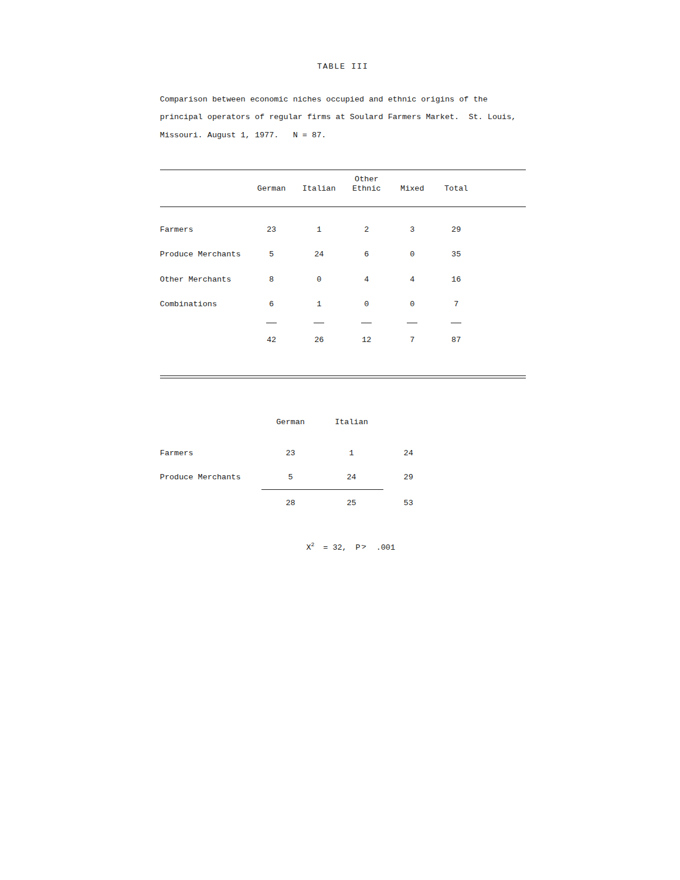TABLE III
Comparison between economic niches occupied and ethnic origins of the principal operators of regular firms at Soulard Farmers Market. St. Louis, Missouri. August 1, 1977. N = 87.
| | German | Italian | Other Ethnic | Mixed | Total | |
| --- | --- | --- | --- | --- | --- | --- |
| Farmers | 23 | 1 | 2 | 3 | 29 | |
| Produce Merchants | 5 | 24 | 6 | 0 | 35 | |
| Other Merchants | 8 | 0 | 4 | 4 | 16 | |
| Combinations | 6 | 1 | 0 | 0 | 7 | |
| | 42 | 26 | 12 | 7 | 87 | |
| | German | Italian | |
| --- | --- | --- | --- |
| Farmers | 23 | 1 | 24 |
| Produce Merchants | 5 | 24 | 29 |
| | 28 | 25 | 53 |
X2 = 32, P> .001